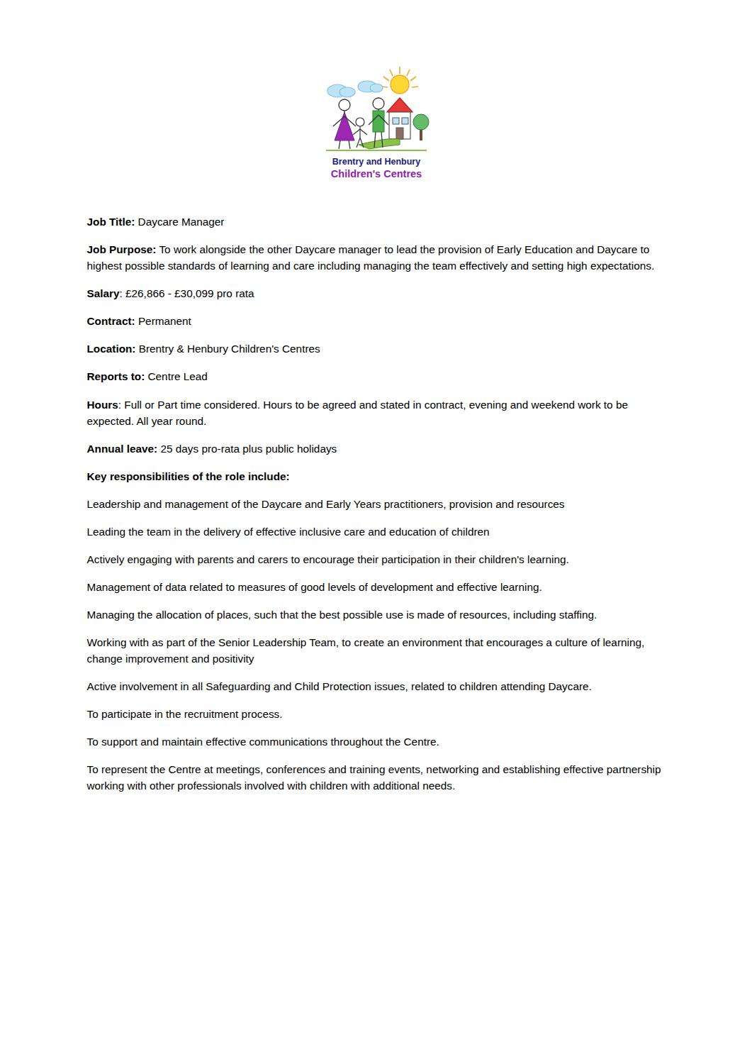Brentry and Henbury Children's Centres
Job Title: Daycare Manager
Job Purpose: To work alongside the other Daycare manager to lead the provision of Early Education and Daycare to highest possible standards of learning and care including managing the team effectively and setting high expectations.
Salary: £26,866 - £30,099 pro rata
Contract: Permanent
Location: Brentry & Henbury Children's Centres
Reports to: Centre Lead
Hours: Full or Part time considered. Hours to be agreed and stated in contract, evening and weekend work to be expected. All year round.
Annual leave: 25 days pro-rata plus public holidays
Key responsibilities of the role include:
Leadership and management of the Daycare and Early Years practitioners, provision and resources
Leading the team in the delivery of effective inclusive care and education of children
Actively engaging with parents and carers to encourage their participation in their children's learning.
Management of data related to measures of good levels of development and effective learning.
Managing the allocation of places, such that the best possible use is made of resources, including staffing.
Working with as part of the Senior Leadership Team, to create an environment that encourages a culture of learning, change improvement and positivity
Active involvement in all Safeguarding and Child Protection issues, related to children attending Daycare.
To participate in the recruitment process.
To support and maintain effective communications throughout the Centre.
To represent the Centre at meetings, conferences and training events, networking and establishing effective partnership working with other professionals involved with children with additional needs.